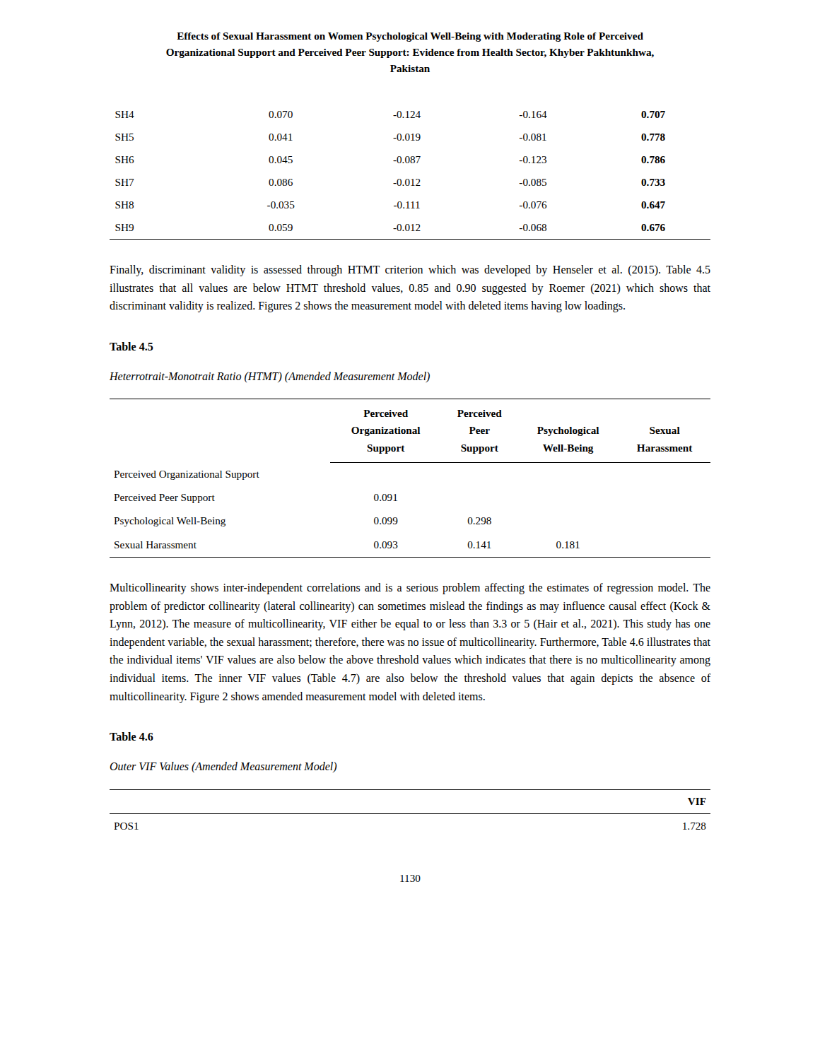Effects of Sexual Harassment on Women Psychological Well-Being with Moderating Role of Perceived
Organizational Support and Perceived Peer Support: Evidence from Health Sector, Khyber Pakhtunkhwa,
Pakistan
| SH4 | 0.070 | -0.124 | -0.164 | 0.707 |
| SH5 | 0.041 | -0.019 | -0.081 | 0.778 |
| SH6 | 0.045 | -0.087 | -0.123 | 0.786 |
| SH7 | 0.086 | -0.012 | -0.085 | 0.733 |
| SH8 | -0.035 | -0.111 | -0.076 | 0.647 |
| SH9 | 0.059 | -0.012 | -0.068 | 0.676 |
Finally, discriminant validity is assessed through HTMT criterion which was developed by Henseler et al. (2015). Table 4.5 illustrates that all values are below HTMT threshold values, 0.85 and 0.90 suggested by Roemer (2021) which shows that discriminant validity is realized. Figures 2 shows the measurement model with deleted items having low loadings.
Table 4.5
Heterrotrait-Monotrait Ratio (HTMT) (Amended Measurement Model)
| | Perceived Organizational Support | Perceived Peer Support | Psychological Well-Being | Sexual Harassment |
| --- | --- | --- | --- | --- |
| Perceived Organizational Support | | | | |
| Perceived Peer Support | 0.091 | | | |
| Psychological Well-Being | 0.099 | 0.298 | | |
| Sexual Harassment | 0.093 | 0.141 | 0.181 | |
Multicollinearity shows inter-independent correlations and is a serious problem affecting the estimates of regression model. The problem of predictor collinearity (lateral collinearity) can sometimes mislead the findings as may influence causal effect (Kock & Lynn, 2012). The measure of multicollinearity, VIF either be equal to or less than 3.3 or 5 (Hair et al., 2021). This study has one independent variable, the sexual harassment; therefore, there was no issue of multicollinearity. Furthermore, Table 4.6 illustrates that the individual items' VIF values are also below the above threshold values which indicates that there is no multicollinearity among individual items. The inner VIF values (Table 4.7) are also below the threshold values that again depicts the absence of multicollinearity. Figure 2 shows amended measurement model with deleted items.
Table 4.6
Outer VIF Values (Amended Measurement Model)
| | VIF |
| --- | --- |
| POS1 | 1.728 |
1130